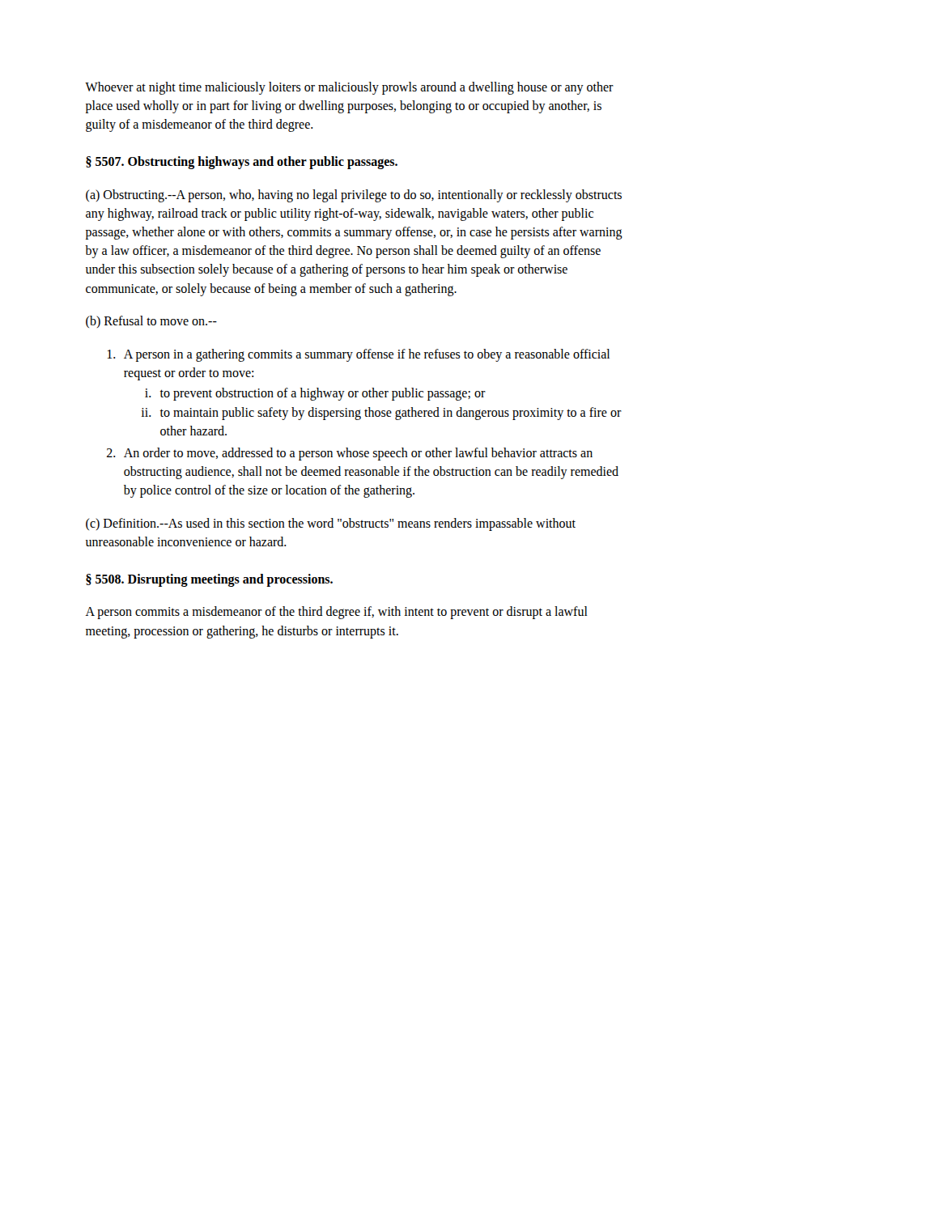Whoever at night time maliciously loiters or maliciously prowls around a dwelling house or any other place used wholly or in part for living or dwelling purposes, belonging to or occupied by another, is guilty of a misdemeanor of the third degree.
§ 5507. Obstructing highways and other public passages.
(a) Obstructing.--A person, who, having no legal privilege to do so, intentionally or recklessly obstructs any highway, railroad track or public utility right-of-way, sidewalk, navigable waters, other public passage, whether alone or with others, commits a summary offense, or, in case he persists after warning by a law officer, a misdemeanor of the third degree. No person shall be deemed guilty of an offense under this subsection solely because of a gathering of persons to hear him speak or otherwise communicate, or solely because of being a member of such a gathering.
(b) Refusal to move on.--
A person in a gathering commits a summary offense if he refuses to obey a reasonable official request or order to move:
to prevent obstruction of a highway or other public passage; or
to maintain public safety by dispersing those gathered in dangerous proximity to a fire or other hazard.
An order to move, addressed to a person whose speech or other lawful behavior attracts an obstructing audience, shall not be deemed reasonable if the obstruction can be readily remedied by police control of the size or location of the gathering.
(c) Definition.--As used in this section the word "obstructs" means renders impassable without unreasonable inconvenience or hazard.
§ 5508. Disrupting meetings and processions.
A person commits a misdemeanor of the third degree if, with intent to prevent or disrupt a lawful meeting, procession or gathering, he disturbs or interrupts it.